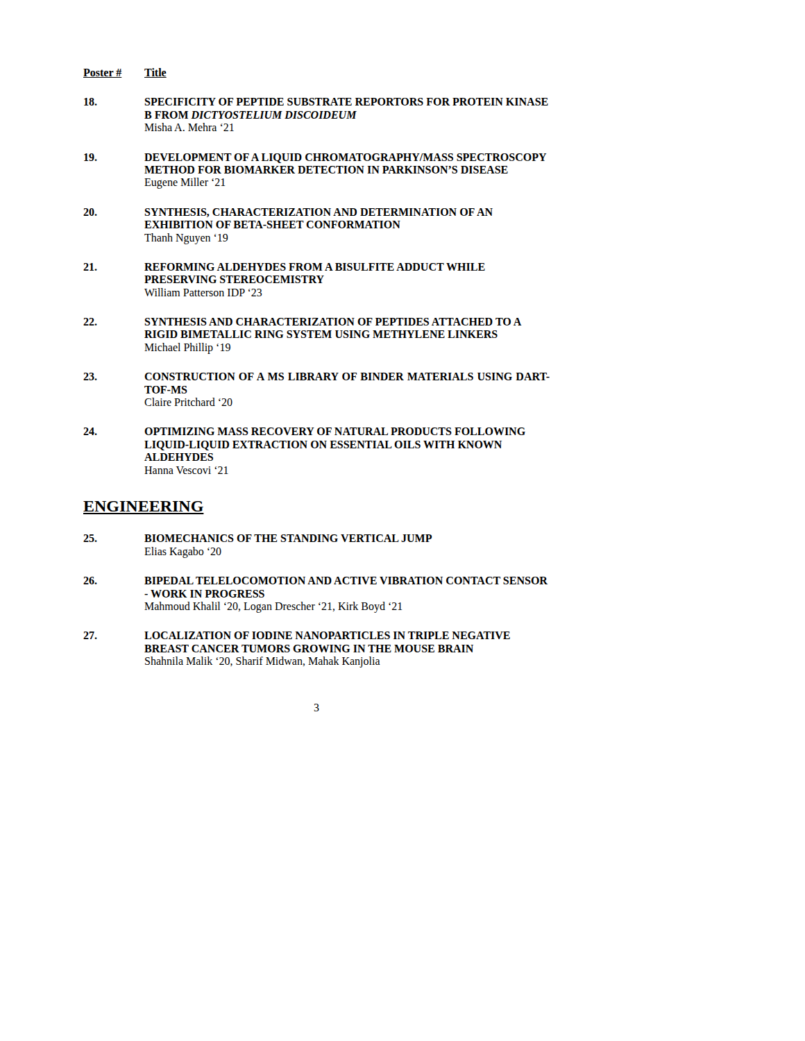Poster #
Title
18.
SPECIFICITY OF PEPTIDE SUBSTRATE REPORTORS FOR PROTEIN KINASE B FROM DICTYOSTELIUM DISCOIDEUM
Misha A. Mehra ‘21
19.
DEVELOPMENT OF A LIQUID CHROMATOGRAPHY/MASS SPECTROSCOPY METHOD FOR BIOMARKER DETECTION IN PARKINSON’S DISEASE
Eugene Miller ‘21
20.
SYNTHESIS, CHARACTERIZATION AND DETERMINATION OF AN EXHIBITION OF BETA-SHEET CONFORMATION
Thanh Nguyen ‘19
21.
REFORMING ALDEHYDES FROM A BISULFITE ADDUCT WHILE PRESERVING STEREOCEMISTRY
William Patterson IDP ‘23
22.
SYNTHESIS AND CHARACTERIZATION OF PEPTIDES ATTACHED TO A RIGID BIMETALLIC RING SYSTEM USING METHYLENE LINKERS
Michael Phillip ‘19
23.
CONSTRUCTION OF A MS LIBRARY OF BINDER MATERIALS USING DART-TOF-MS
Claire Pritchard ‘20
24.
OPTIMIZING MASS RECOVERY OF NATURAL PRODUCTS FOLLOWING LIQUID-LIQUID EXTRACTION ON ESSENTIAL OILS WITH KNOWN ALDEHYDES
Hanna Vescovi ‘21
ENGINEERING
25.
BIOMECHANICS OF THE STANDING VERTICAL JUMP
Elias Kagabo ‘20
26.
BIPEDAL TELELOCOMOTION AND ACTIVE VIBRATION CONTACT SENSOR - WORK IN PROGRESS
Mahmoud Khalil ‘20, Logan Drescher ‘21, Kirk Boyd ‘21
27.
LOCALIZATION OF IODINE NANOPARTICLES IN TRIPLE NEGATIVE BREAST CANCER TUMORS GROWING IN THE MOUSE BRAIN
Shahnila Malik ‘20, Sharif Midwan, Mahak Kanjolia
3